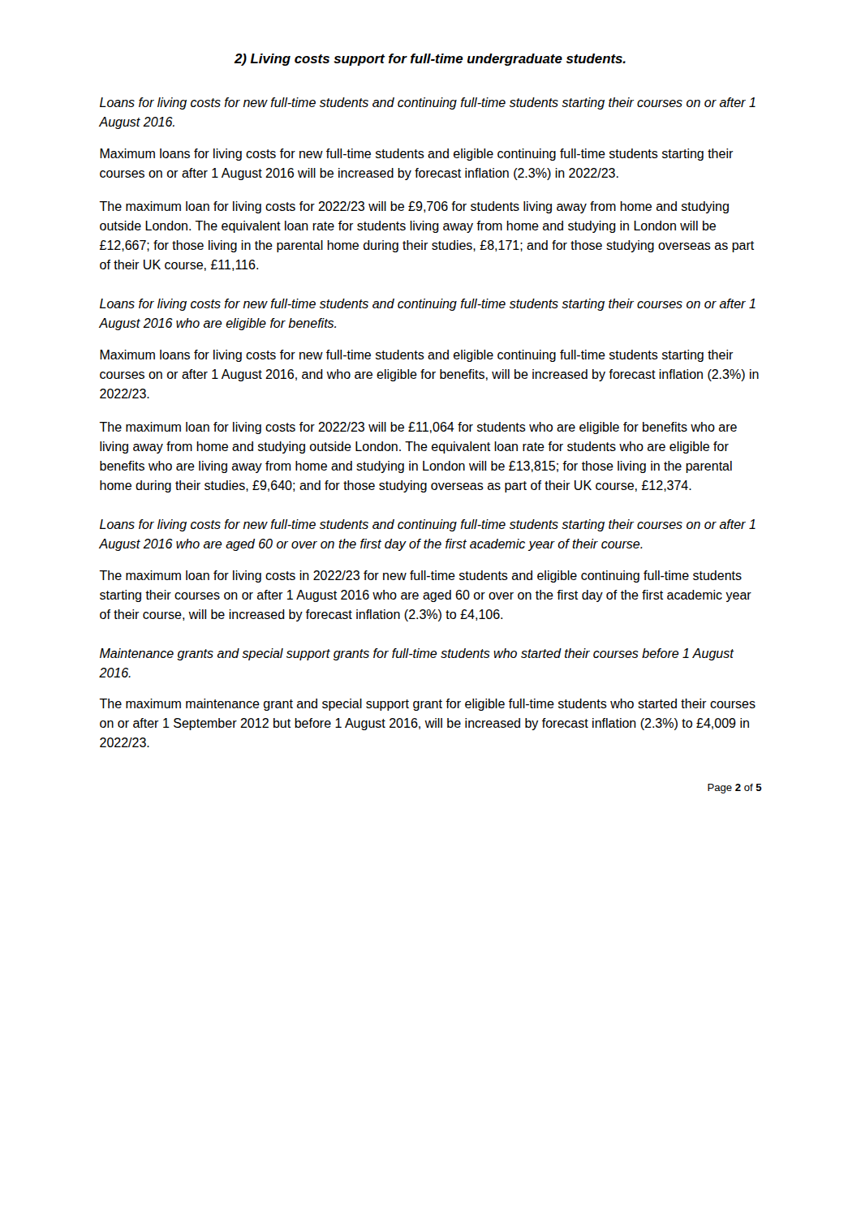2) Living costs support for full-time undergraduate students.
Loans for living costs for new full-time students and continuing full-time students starting their courses on or after 1 August 2016.
Maximum loans for living costs for new full-time students and eligible continuing full-time students starting their courses on or after 1 August 2016 will be increased by forecast inflation (2.3%) in 2022/23.
The maximum loan for living costs for 2022/23 will be £9,706 for students living away from home and studying outside London. The equivalent loan rate for students living away from home and studying in London will be £12,667; for those living in the parental home during their studies, £8,171; and for those studying overseas as part of their UK course, £11,116.
Loans for living costs for new full-time students and continuing full-time students starting their courses on or after 1 August 2016 who are eligible for benefits.
Maximum loans for living costs for new full-time students and eligible continuing full-time students starting their courses on or after 1 August 2016, and who are eligible for benefits, will be increased by forecast inflation (2.3%) in 2022/23.
The maximum loan for living costs for 2022/23 will be £11,064 for students who are eligible for benefits who are living away from home and studying outside London. The equivalent loan rate for students who are eligible for benefits who are living away from home and studying in London will be £13,815; for those living in the parental home during their studies, £9,640; and for those studying overseas as part of their UK course, £12,374.
Loans for living costs for new full-time students and continuing full-time students starting their courses on or after 1 August 2016 who are aged 60 or over on the first day of the first academic year of their course.
The maximum loan for living costs in 2022/23 for new full-time students and eligible continuing full-time students starting their courses on or after 1 August 2016 who are aged 60 or over on the first day of the first academic year of their course, will be increased by forecast inflation (2.3%) to £4,106.
Maintenance grants and special support grants for full-time students who started their courses before 1 August 2016.
The maximum maintenance grant and special support grant for eligible full-time students who started their courses on or after 1 September 2012 but before 1 August 2016, will be increased by forecast inflation (2.3%) to £4,009 in 2022/23.
Page 2 of 5